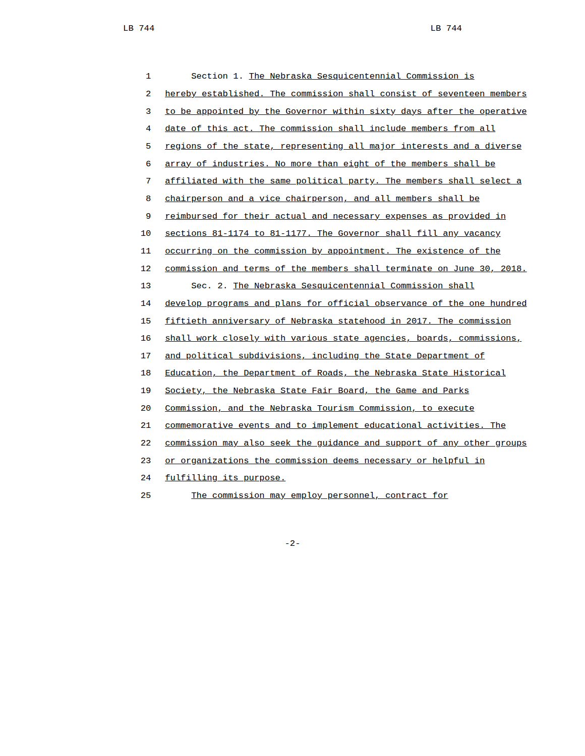LB 744 LB 744
1 Section 1. The Nebraska Sesquicentennial Commission is
2 hereby established. The commission shall consist of seventeen members
3 to be appointed by the Governor within sixty days after the operative
4 date of this act. The commission shall include members from all
5 regions of the state, representing all major interests and a diverse
6 array of industries. No more than eight of the members shall be
7 affiliated with the same political party. The members shall select a
8 chairperson and a vice chairperson, and all members shall be
9 reimbursed for their actual and necessary expenses as provided in
10 sections 81-1174 to 81-1177. The Governor shall fill any vacancy
11 occurring on the commission by appointment. The existence of the
12 commission and terms of the members shall terminate on June 30, 2018.
13 Sec. 2. The Nebraska Sesquicentennial Commission shall
14 develop programs and plans for official observance of the one hundred
15 fiftieth anniversary of Nebraska statehood in 2017. The commission
16 shall work closely with various state agencies, boards, commissions,
17 and political subdivisions, including the State Department of
18 Education, the Department of Roads, the Nebraska State Historical
19 Society, the Nebraska State Fair Board, the Game and Parks
20 Commission, and the Nebraska Tourism Commission, to execute
21 commemorative events and to implement educational activities. The
22 commission may also seek the guidance and support of any other groups
23 or organizations the commission deems necessary or helpful in
24 fulfilling its purpose.
25 The commission may employ personnel, contract for
-2-